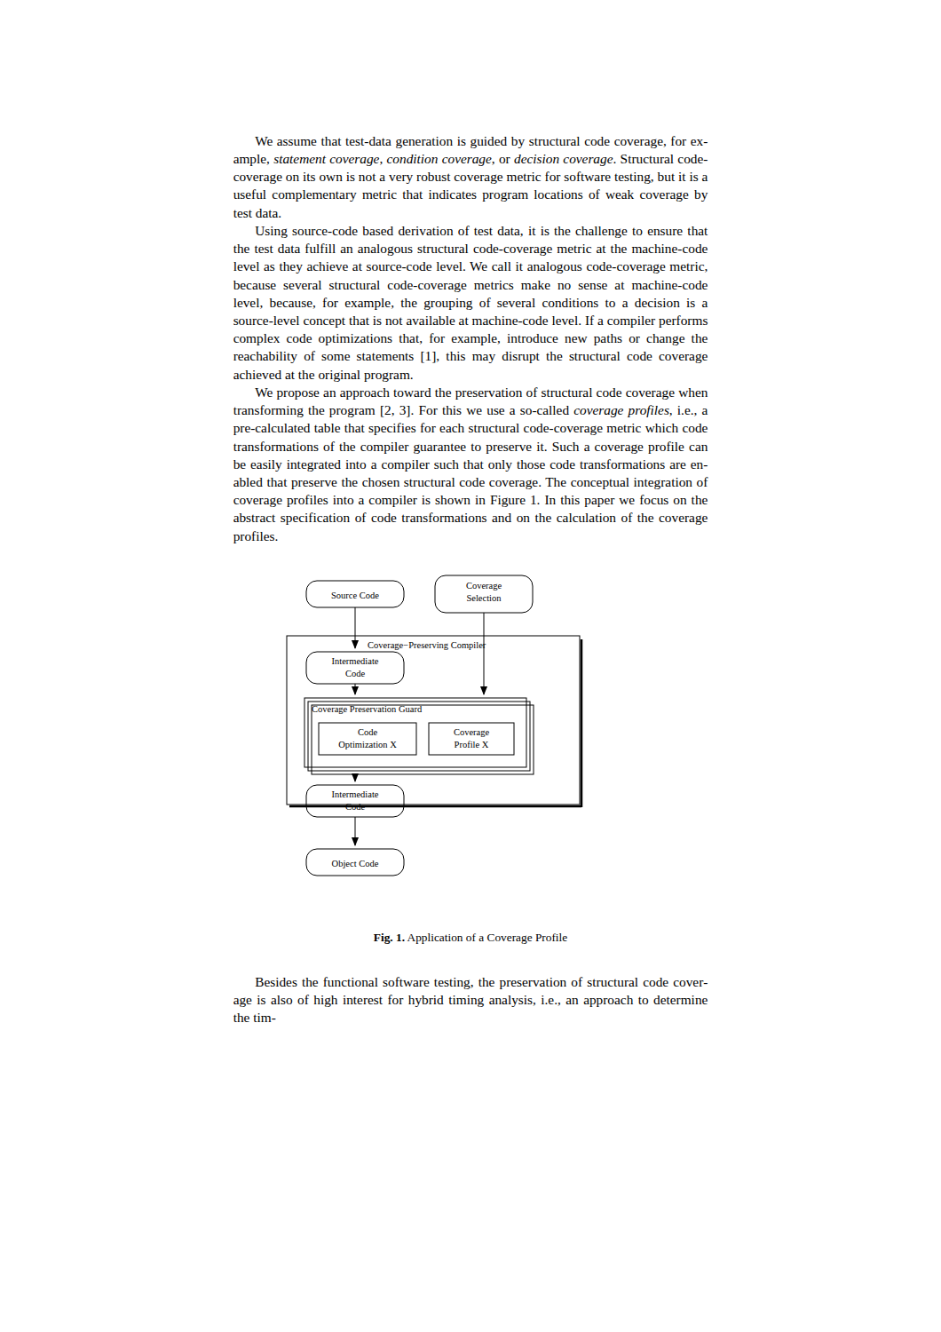We assume that test-data generation is guided by structural code coverage, for example, statement coverage, condition coverage, or decision coverage. Structural code-coverage on its own is not a very robust coverage metric for software testing, but it is a useful complementary metric that indicates program locations of weak coverage by test data.
Using source-code based derivation of test data, it is the challenge to ensure that the test data fulfill an analogous structural code-coverage metric at the machine-code level as they achieve at source-code level. We call it analogous code-coverage metric, because several structural code-coverage metrics make no sense at machine-code level, because, for example, the grouping of several conditions to a decision is a source-level concept that is not available at machine-code level. If a compiler performs complex code optimizations that, for example, introduce new paths or change the reachability of some statements [1], this may disrupt the structural code coverage achieved at the original program.
We propose an approach toward the preservation of structural code coverage when transforming the program [2, 3]. For this we use a so-called coverage profiles, i.e., a pre-calculated table that specifies for each structural code-coverage metric which code transformations of the compiler guarantee to preserve it. Such a coverage profile can be easily integrated into a compiler such that only those code transformations are enabled that preserve the chosen structural code coverage. The conceptual integration of coverage profiles into a compiler is shown in Figure 1. In this paper we focus on the abstract specification of code transformations and on the calculation of the coverage profiles.
Source Code Coverage Selection Coverage−Preserving Compiler Intermediate Code Coverage Preservation Guard Code Optimization X Coverage Profile X Intermediate Code Object Code
Fig. 1. Application of a Coverage Profile
Besides the functional software testing, the preservation of structural code coverage is also of high interest for hybrid timing analysis, i.e., an approach to determine the tim-